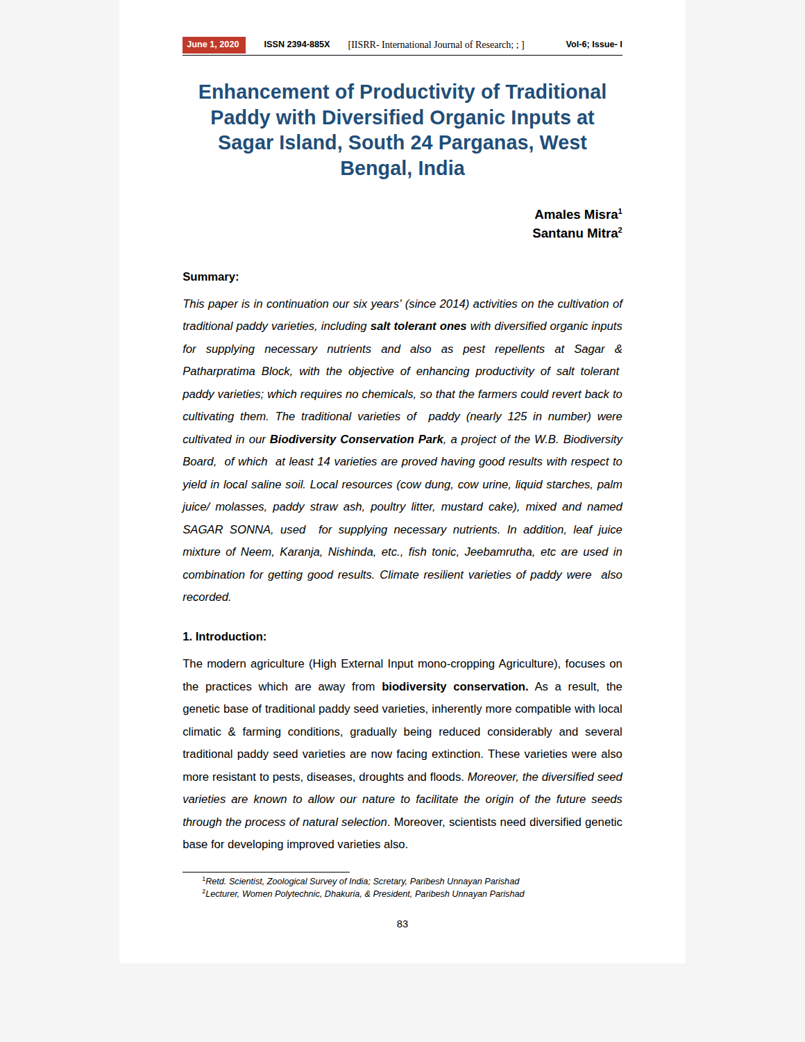June 1, 2020 ISSN 2394-885X [IISRR- International Journal of Research; ; ] Vol-6; Issue- I
Enhancement of Productivity of Traditional Paddy with Diversified Organic Inputs at Sagar Island, South 24 Parganas, West Bengal, India
Amales Misra1
Santanu Mitra2
Summary:
This paper is in continuation our six years' (since 2014) activities on the cultivation of traditional paddy varieties, including salt tolerant ones with diversified organic inputs for supplying necessary nutrients and also as pest repellents at Sagar & Patharpratima Block, with the objective of enhancing productivity of salt tolerant paddy varieties; which requires no chemicals, so that the farmers could revert back to cultivating them. The traditional varieties of paddy (nearly 125 in number) were cultivated in our Biodiversity Conservation Park, a project of the W.B. Biodiversity Board, of which at least 14 varieties are proved having good results with respect to yield in local saline soil. Local resources (cow dung, cow urine, liquid starches, palm juice/ molasses, paddy straw ash, poultry litter, mustard cake), mixed and named SAGAR SONNA, used for supplying necessary nutrients. In addition, leaf juice mixture of Neem, Karanja, Nishinda, etc., fish tonic, Jeebamrutha, etc are used in combination for getting good results. Climate resilient varieties of paddy were also recorded.
1. Introduction:
The modern agriculture (High External Input mono-cropping Agriculture), focuses on the practices which are away from biodiversity conservation. As a result, the genetic base of traditional paddy seed varieties, inherently more compatible with local climatic & farming conditions, gradually being reduced considerably and several traditional paddy seed varieties are now facing extinction. These varieties were also more resistant to pests, diseases, droughts and floods. Moreover, the diversified seed varieties are known to allow our nature to facilitate the origin of the future seeds through the process of natural selection. Moreover, scientists need diversified genetic base for developing improved varieties also.
1Retd. Scientist, Zoological Survey of India; Scretary, Paribesh Unnayan Parishad
2Lecturer, Women Polytechnic, Dhakuria, & President, Paribesh Unnayan Parishad
83